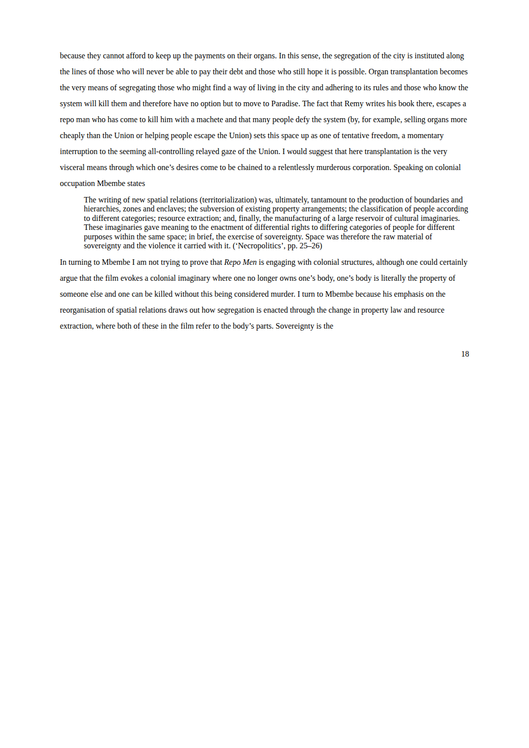because they cannot afford to keep up the payments on their organs. In this sense, the segregation of the city is instituted along the lines of those who will never be able to pay their debt and those who still hope it is possible. Organ transplantation becomes the very means of segregating those who might find a way of living in the city and adhering to its rules and those who know the system will kill them and therefore have no option but to move to Paradise. The fact that Remy writes his book there, escapes a repo man who has come to kill him with a machete and that many people defy the system (by, for example, selling organs more cheaply than the Union or helping people escape the Union) sets this space up as one of tentative freedom, a momentary interruption to the seeming all-controlling relayed gaze of the Union. I would suggest that here transplantation is the very visceral means through which one’s desires come to be chained to a relentlessly murderous corporation. Speaking on colonial occupation Mbembe states
The writing of new spatial relations (territorialization) was, ultimately, tantamount to the production of boundaries and hierarchies, zones and enclaves; the subversion of existing property arrangements; the classification of people according to different categories; resource extraction; and, finally, the manufacturing of a large reservoir of cultural imaginaries. These imaginaries gave meaning to the enactment of differential rights to differing categories of people for different purposes within the same space; in brief, the exercise of sovereignty. Space was therefore the raw material of sovereignty and the violence it carried with it. (‘Necropolitics’, pp. 25–26)
In turning to Mbembe I am not trying to prove that Repo Men is engaging with colonial structures, although one could certainly argue that the film evokes a colonial imaginary where one no longer owns one’s body, one’s body is literally the property of someone else and one can be killed without this being considered murder. I turn to Mbembe because his emphasis on the reorganisation of spatial relations draws out how segregation is enacted through the change in property law and resource extraction, where both of these in the film refer to the body’s parts. Sovereignty is the
18